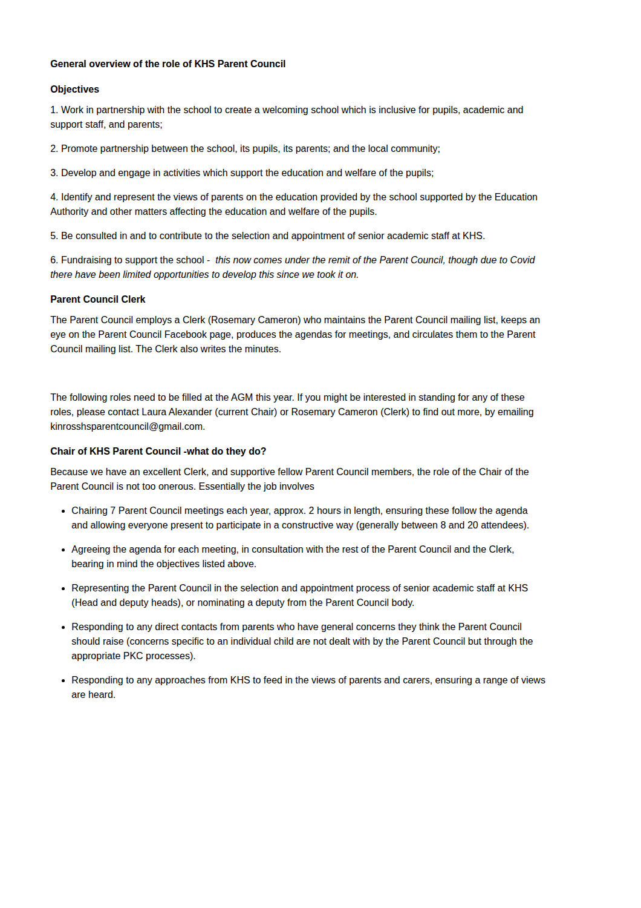General overview of the role of KHS Parent Council
Objectives
1. Work in partnership with the school to create a welcoming school which is inclusive for pupils, academic and support staff, and parents;
2. Promote partnership between the school, its pupils, its parents; and the local community;
3. Develop and engage in activities which support the education and welfare of the pupils;
4. Identify and represent the views of parents on the education provided by the school supported by the Education Authority and other matters affecting the education and welfare of the pupils.
5. Be consulted in and to contribute to the selection and appointment of senior academic staff at KHS.
6. Fundraising to support the school - this now comes under the remit of the Parent Council, though due to Covid there have been limited opportunities to develop this since we took it on.
Parent Council Clerk
The Parent Council employs a Clerk (Rosemary Cameron) who maintains the Parent Council mailing list, keeps an eye on the Parent Council Facebook page, produces the agendas for meetings, and circulates them to the Parent Council mailing list. The Clerk also writes the minutes.
The following roles need to be filled at the AGM this year. If you might be interested in standing for any of these roles, please contact Laura Alexander (current Chair) or Rosemary Cameron (Clerk) to find out more, by emailing kinrosshsparentcouncil@gmail.com.
Chair of KHS Parent Council -what do they do?
Because we have an excellent Clerk, and supportive fellow Parent Council members, the role of the Chair of the Parent Council is not too onerous. Essentially the job involves
Chairing 7 Parent Council meetings each year, approx. 2 hours in length, ensuring these follow the agenda and allowing everyone present to participate in a constructive way (generally between 8 and 20 attendees).
Agreeing the agenda for each meeting, in consultation with the rest of the Parent Council and the Clerk, bearing in mind the objectives listed above.
Representing the Parent Council in the selection and appointment process of senior academic staff at KHS (Head and deputy heads), or nominating a deputy from the Parent Council body.
Responding to any direct contacts from parents who have general concerns they think the Parent Council should raise (concerns specific to an individual child are not dealt with by the Parent Council but through the appropriate PKC processes).
Responding to any approaches from KHS to feed in the views of parents and carers, ensuring a range of views are heard.